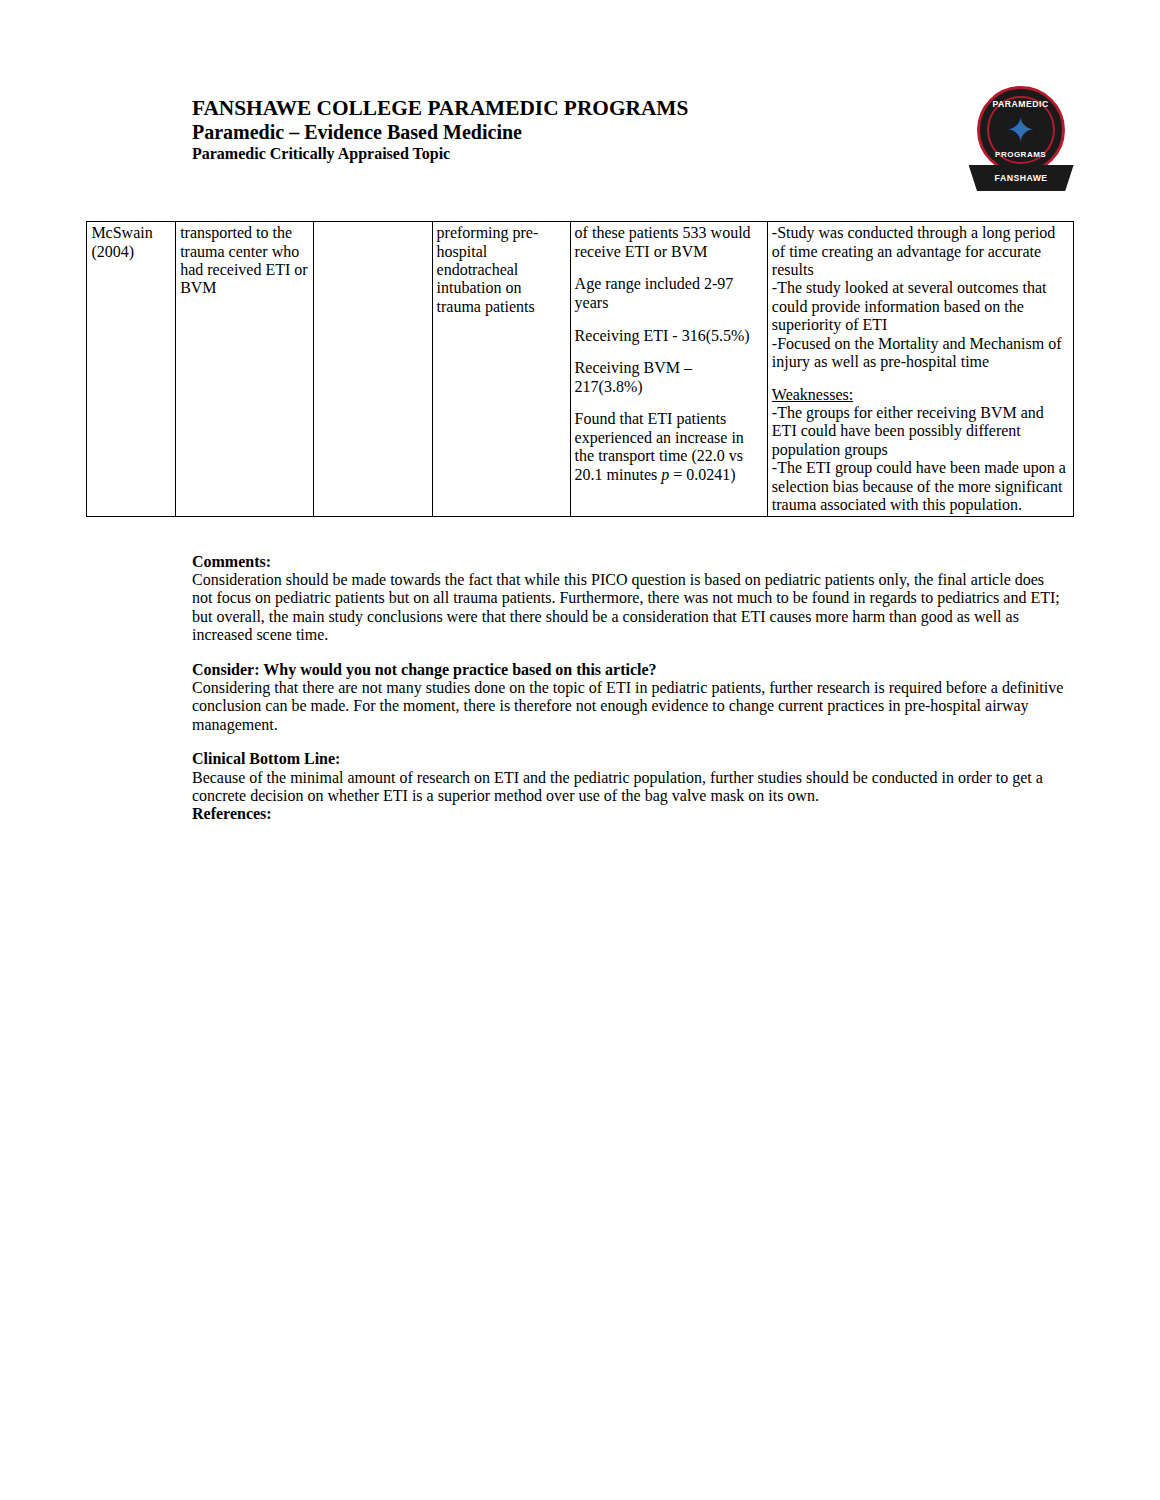FANSHAWE COLLEGE PARAMEDIC PROGRAMS
Paramedic – Evidence Based Medicine
Paramedic Critically Appraised Topic
PARAMEDIC
✦
PROGRAMS
FANSHAWE
| McSwain (2004) | transported to the trauma center who had received ETI or BVM | | preforming pre-hospital endotracheal intubation on trauma patients | of these patients 533 would receive ETI or BVM Age range included 2-97 years Receiving ETI - 316(5.5%) Receiving BVM – 217(3.8%) Found that ETI patients experienced an increase in the transport time (22.0 vs 20.1 minutes p = 0.0241) | -Study was conducted through a long period of time creating an advantage for accurate results -The study looked at several outcomes that could provide information based on the superiority of ETI -Focused on the Mortality and Mechanism of injury as well as pre-hospital time Weaknesses: -The groups for either receiving BVM and ETI could have been possibly different population groups -The ETI group could have been made upon a selection bias because of the more significant trauma associated with this population. |
Comments:
Consideration should be made towards the fact that while this PICO question is based on pediatric patients only, the final article does not focus on pediatric patients but on all trauma patients. Furthermore, there was not much to be found in regards to pediatrics and ETI; but overall, the main study conclusions were that there should be a consideration that ETI causes more harm than good as well as increased scene time.
Consider: Why would you not change practice based on this article?
Considering that there are not many studies done on the topic of ETI in pediatric patients, further research is required before a definitive conclusion can be made. For the moment, there is therefore not enough evidence to change current practices in pre-hospital airway management.
Clinical Bottom Line:
Because of the minimal amount of research on ETI and the pediatric population, further studies should be conducted in order to get a concrete decision on whether ETI is a superior method over use of the bag valve mask on its own.
References: